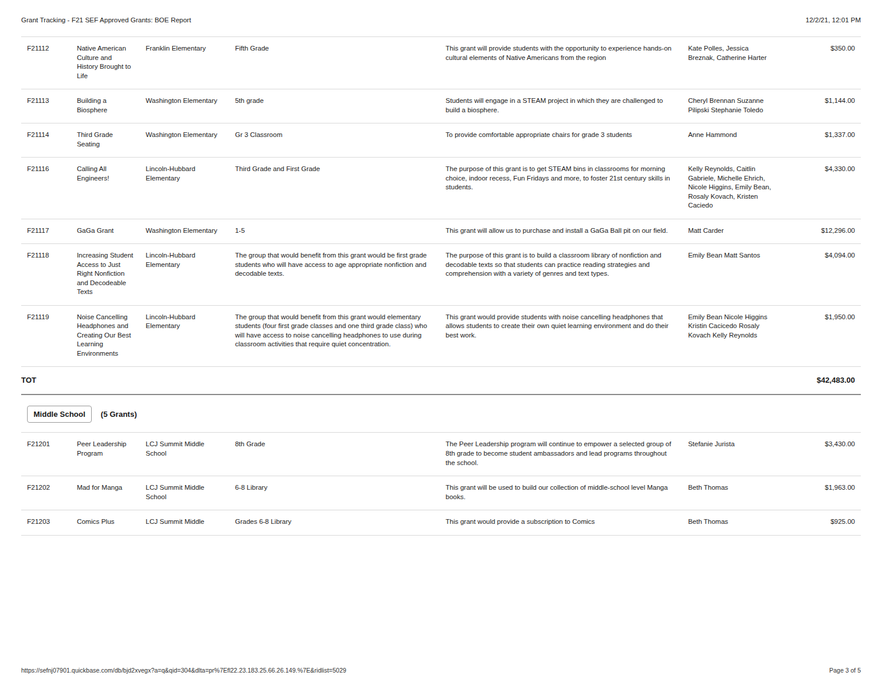Grant Tracking - F21 SEF Approved Grants: BOE Report
12/2/21, 12:01 PM
| F21112 | Native American Culture and History Brought to Life | Franklin Elementary | Fifth Grade | This grant will provide students with the opportunity to experience hands-on cultural elements of Native Americans from the region | Kate Polles, Jessica Breznak, Catherine Harter | $350.00 |
| F21113 | Building a Biosphere | Washington Elementary | 5th grade | Students will engage in a STEAM project in which they are challenged to build a biosphere. | Cheryl Brennan Suzanne Pilipski Stephanie Toledo | $1,144.00 |
| F21114 | Third Grade Seating | Washington Elementary | Gr 3 Classroom | To provide comfortable appropriate chairs for grade 3 students | Anne Hammond | $1,337.00 |
| F21116 | Calling All Engineers! | Lincoln-Hubbard Elementary | Third Grade and First Grade | The purpose of this grant is to get STEAM bins in classrooms for morning choice, indoor recess, Fun Fridays and more, to foster 21st century skills in students. | Kelly Reynolds, Caitlin Gabriele, Michelle Ehrich, Nicole Higgins, Emily Bean, Rosaly Kovach, Kristen Caciedo | $4,330.00 |
| F21117 | GaGa Grant | Washington Elementary | 1-5 | This grant will allow us to purchase and install a GaGa Ball pit on our field. | Matt Carder | $12,296.00 |
| F21118 | Increasing Student Access to Just Right Nonfiction and Decodeable Texts | Lincoln-Hubbard Elementary | The group that would benefit from this grant would be first grade students who will have access to age appropriate nonfiction and decodable texts. | The purpose of this grant is to build a classroom library of nonfiction and decodable texts so that students can practice reading strategies and comprehension with a variety of genres and text types. | Emily Bean Matt Santos | $4,094.00 |
| F21119 | Noise Cancelling Headphones and Creating Our Best Learning Environments | Lincoln-Hubbard Elementary | The group that would benefit from this grant would elementary students (four first grade classes and one third grade class) who will have access to noise cancelling headphones to use during classroom activities that require quiet concentration. | This grant would provide students with noise cancelling headphones that allows students to create their own quiet learning environment and do their best work. | Emily Bean Nicole Higgins Kristin Cacicedo Rosaly Kovach Kelly Reynolds | $1,950.00 |
| TOT | | | | | | $42,483.00 |
| Middle School (5 Grants) |
| F21201 | Peer Leadership Program | LCJ Summit Middle School | 8th Grade | The Peer Leadership program will continue to empower a selected group of 8th grade to become student ambassadors and lead programs throughout the school. | Stefanie Jurista | $3,430.00 |
| F21202 | Mad for Manga | LCJ Summit Middle School | 6-8 Library | This grant will be used to build our collection of middle-school level Manga books. | Beth Thomas | $1,963.00 |
| F21203 | Comics Plus | LCJ Summit Middle | Grades 6-8 Library | This grant would provide a subscription to Comics | Beth Thomas | $925.00 |
https://sefnj07901.quickbase.com/db/bjd2xvegx?a=q&qid=304&dlta=pr%7Efl22.23.183.25.66.26.149.%7E&ridlist=5029
Page 3 of 5